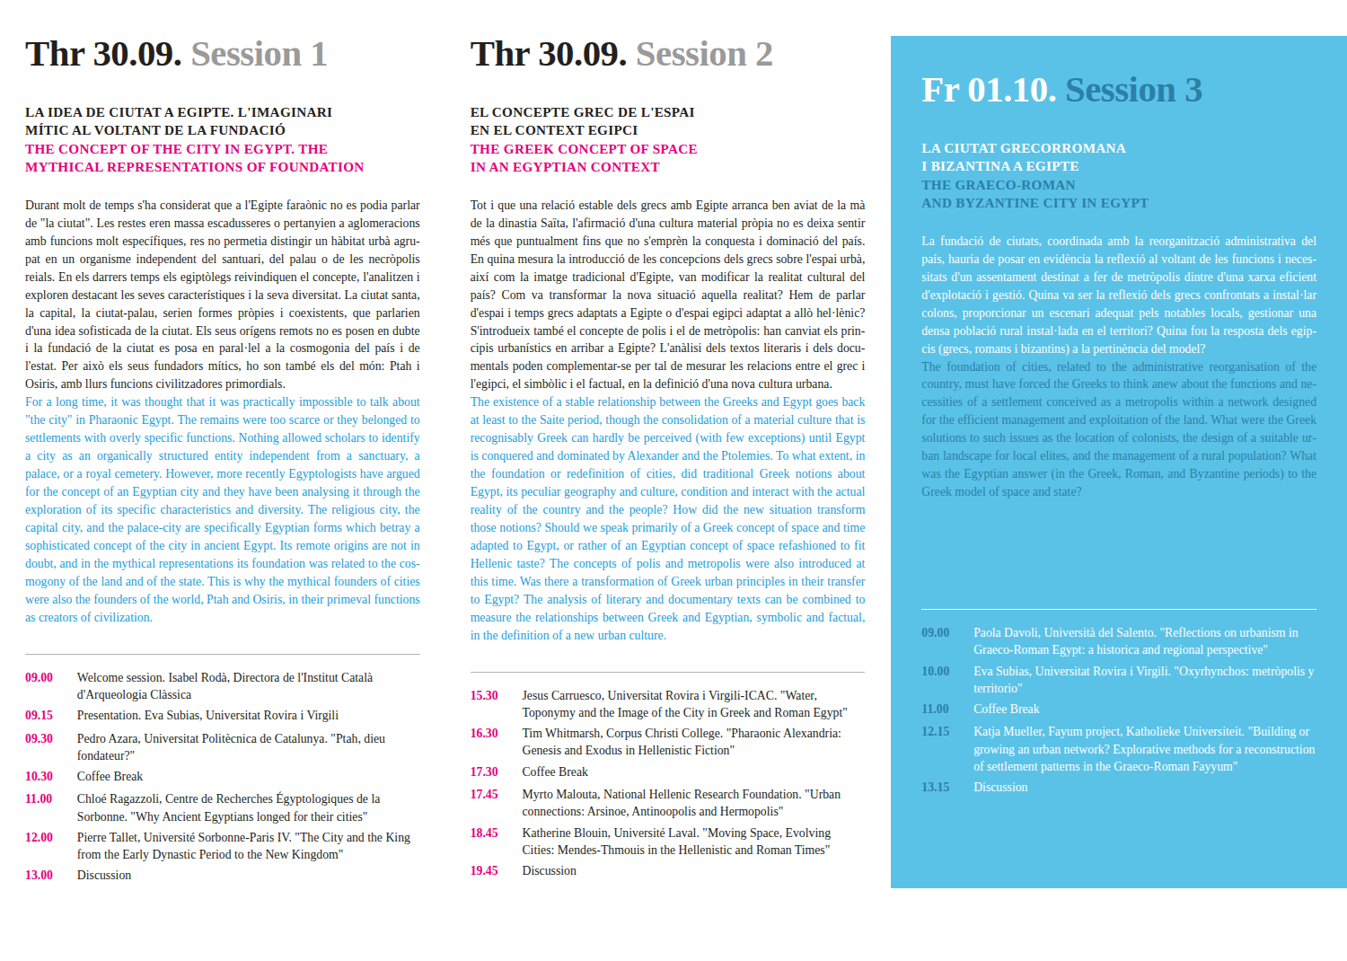Thr 30.09. Session 1
La idea de ciutat a Egipte. L'imaginari
mític al voltant de la fundació The concept of the city in Egypt. The
mythical representations of foundation
Durant molt de temps s'ha considerat que a l'Egipte faraònic no es podia parlar de "la ciutat". Les restes eren massa escadusseres o pertanyien a aglomeracions amb funcions molt específiques, res no permetia distingir un hàbitat urbà agrupat en un organisme independent del santuari, del palau o de les necròpolis reials. En els darrers temps els egiptòlegs reivindiquen el concepte, l'analitzen i exploren destacant les seves característiques i la seva diversitat. La ciutat santa, la capital, la ciutat-palau, serien formes pròpies i coexistents, que parlarien d'una idea sofisticada de la ciutat. Els seus orígens remots no es posen en dubte i la fundació de la ciutat es posa en paral·lel a la cosmogonia del país i de l'estat. Per això els seus fundadors mítics, ho son també els del món: Ptah i Osiris, amb llurs funcions civilitzadores primordials.
For a long time, it was thought that it was practically impossible to talk about "the city" in Pharaonic Egypt. The remains were too scarce or they belonged to settlements with overly specific functions. Nothing allowed scholars to identify a city as an organically structured entity independent from a sanctuary, a palace, or a royal cemetery. However, more recently Egyptologists have argued for the concept of an Egyptian city and they have been analysing it through the exploration of its specific characteristics and diversity. The religious city, the capital city, and the palace-city are specifically Egyptian forms which betray a sophisticated concept of the city in ancient Egypt. Its remote origins are not in doubt, and in the mythical representations its foundation was related to the cosmogony of the land and of the state. This is why the mythical founders of cities were also the founders of the world, Ptah and Osiris, in their primeval functions as creators of civilization.
09.00
Welcome session. Isabel Rodà, Directora de l'Institut Català d'Arqueologia Clàssica
09.15
Presentation. Eva Subias, Universitat Rovira i Virgili
09.30
Pedro Azara, Universitat Politècnica de Catalunya. "Ptah, dieu fondateur?"
10.30
Coffee Break
11.00
Chloé Ragazzoli, Centre de Recherches Égyptologiques de la Sorbonne. "Why Ancient Egyptians longed for their cities"
12.00
Pierre Tallet, Université Sorbonne-Paris IV. "The City and the King from the Early Dynastic Period to the New Kingdom"
13.00
Discussion
Thr 30.09. Session 2
El concepte grec de l'espai
en el context egipci The Greek concept of space
in an Egyptian context
Tot i que una relació estable dels grecs amb Egipte arranca ben aviat de la mà de la dinastia Saïta, l'afirmació d'una cultura material pròpia no es deixa sentir més que puntualment fins que no s'emprèn la conquesta i dominació del país. En quina mesura la introducció de les concepcions dels grecs sobre l'espai urbà, així com la imatge tradicional d'Egipte, van modificar la realitat cultural del país? Com va transformar la nova situació aquella realitat? Hem de parlar d'espai i temps grecs adaptats a Egipte o d'espai egipci adaptat a allò hel·lènic? S'introdueix també el concepte de polis i el de metròpolis: han canviat els principis urbanístics en arribar a Egipte? L'anàlisi dels textos literaris i dels documentals poden complementar-se per tal de mesurar les relacions entre el grec i l'egipci, el simbòlic i el factual, en la definició d'una nova cultura urbana.
The existence of a stable relationship between the Greeks and Egypt goes back at least to the Saite period, though the consolidation of a material culture that is recognisably Greek can hardly be perceived (with few exceptions) until Egypt is conquered and dominated by Alexander and the Ptolemies. To what extent, in the foundation or redefinition of cities, did traditional Greek notions about Egypt, its peculiar geography and culture, condition and interact with the actual reality of the country and the people? How did the new situation transform those notions? Should we speak primarily of a Greek concept of space and time adapted to Egypt, or rather of an Egyptian concept of space refashioned to fit Hellenic taste? The concepts of polis and metropolis were also introduced at this time. Was there a transformation of Greek urban principles in their transfer to Egypt? The analysis of literary and documentary texts can be combined to measure the relationships between Greek and Egyptian, symbolic and factual, in the definition of a new urban culture.
15.30
Jesus Carruesco, Universitat Rovira i Virgili-ICAC. "Water, Toponymy and the Image of the City in Greek and Roman Egypt"
16.30
Tim Whitmarsh, Corpus Christi College. "Pharaonic Alexandria: Genesis and Exodus in Hellenistic Fiction"
17.30
Coffee Break
17.45
Myrto Malouta, National Hellenic Research Foundation. "Urban connections: Arsinoe, Antinoopolis and Hermopolis"
18.45
Katherine Blouin, Université Laval. "Moving Space, Evolving Cities: Mendes-Thmouis in the Hellenistic and Roman Times"
19.45
Discussion
Fr 01.10. Session 3
La ciutat grecorromana
i bizantina a Egipte The Graeco-Roman
and Byzantine city in Egypt
La fundació de ciutats, coordinada amb la reorganització administrativa del país, hauria de posar en evidència la reflexió al voltant de les funcions i necessitats d'un assentament destinat a fer de metròpolis dintre d'una xarxa eficient d'explotació i gestió. Quina va ser la reflexió dels grecs confrontats a instal·lar colons, proporcionar un escenari adequat pels notables locals, gestionar una densa població rural instal·lada en el territori? Quina fou la resposta dels egipcis (grecs, romans i bizantins) a la pertinència del model?
The foundation of cities, related to the administrative reorganisation of the country, must have forced the Greeks to think anew about the functions and necessities of a settlement conceived as a metropolis within a network designed for the efficient management and exploitation of the land. What were the Greek solutions to such issues as the location of colonists, the design of a suitable urban landscape for local elites, and the management of a rural population? What was the Egyptian answer (in the Greek, Roman, and Byzantine periods) to the Greek model of space and state?
09.00
Paola Davoli, Università del Salento. "Reflections on urbanism in Graeco-Roman Egypt: a historica and regional perspective"
10.00
Eva Subias, Universitat Rovira i Virgili. "Oxyrhynchos: metròpolis y territorio"
11.00
Coffee Break
12.15
Katja Mueller, Fayum project, Katholieke Universiteit. "Building or growing an urban network? Explorative methods for a reconstruction of settlement patterns in the Graeco-Roman Fayyum"
13.15
Discussion